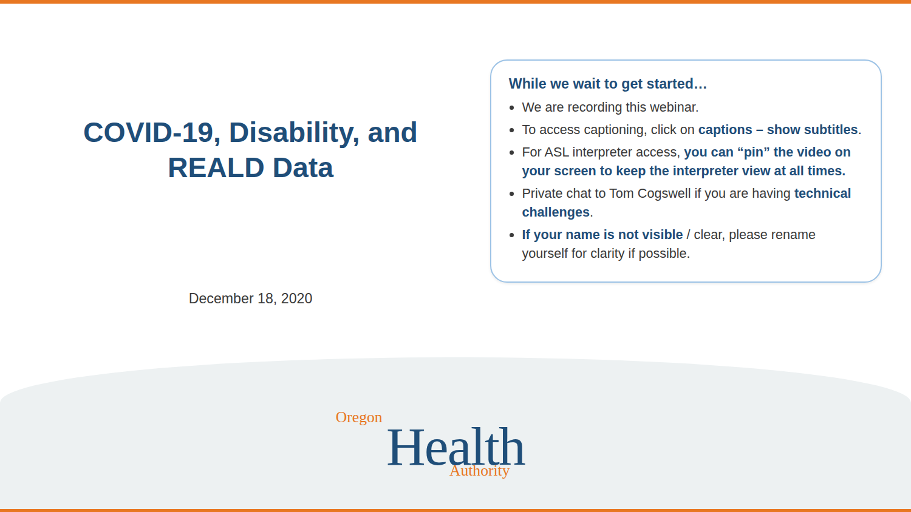COVID-19, Disability, and REALD Data
December 18, 2020
While we wait to get started…
We are recording this webinar.
To access captioning, click on captions – show subtitles.
For ASL interpreter access, you can “pin” the video on your screen to keep the interpreter view at all times.
Private chat to Tom Cogswell if you are having technical challenges.
If your name is not visible / clear, please rename yourself for clarity if possible.
Oregon Health Authority